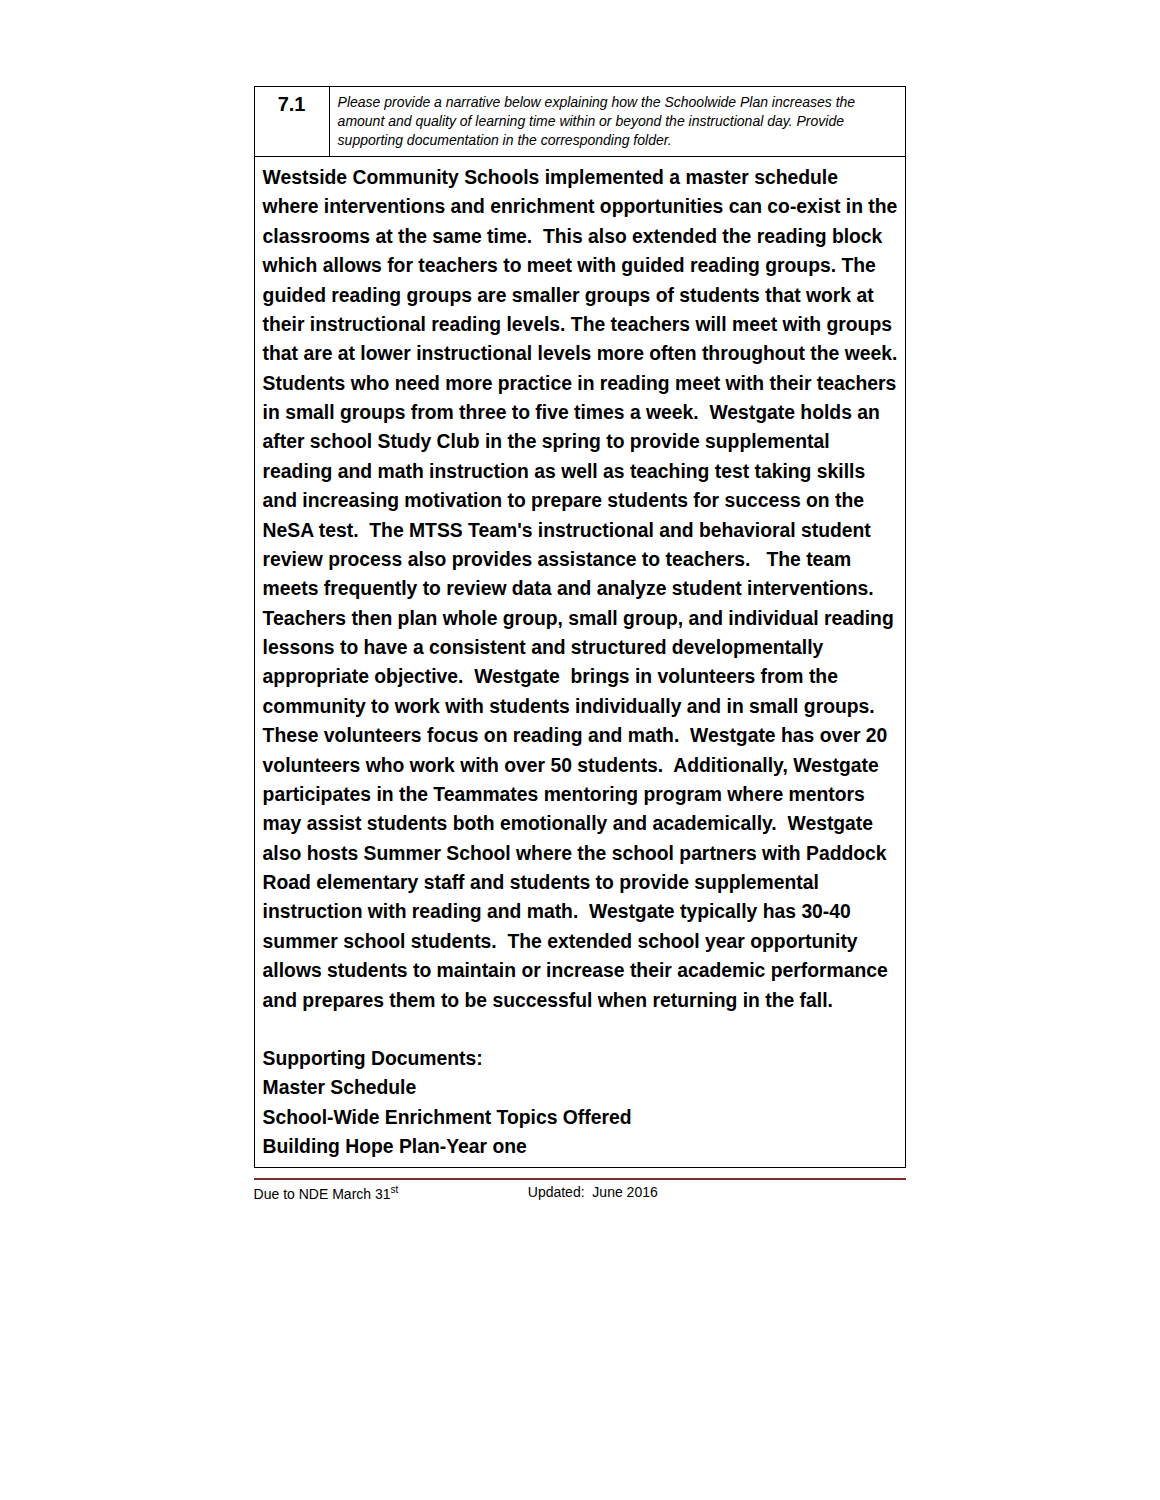| 7.1 | Please provide a narrative below explaining how the Schoolwide Plan increases the amount and quality of learning time within or beyond the instructional day. Provide supporting documentation in the corresponding folder. |
| Westside Community Schools implemented a master schedule where interventions and enrichment opportunities can co-exist in the classrooms at the same time. This also extended the reading block which allows for teachers to meet with guided reading groups. The guided reading groups are smaller groups of students that work at their instructional reading levels. The teachers will meet with groups that are at lower instructional levels more often throughout the week. Students who need more practice in reading meet with their teachers in small groups from three to five times a week. Westgate holds an after school Study Club in the spring to provide supplemental reading and math instruction as well as teaching test taking skills and increasing motivation to prepare students for success on the NeSA test. The MTSS Team's instructional and behavioral student review process also provides assistance to teachers. The team meets frequently to review data and analyze student interventions. Teachers then plan whole group, small group, and individual reading lessons to have a consistent and structured developmentally appropriate objective. Westgate brings in volunteers from the community to work with students individually and in small groups. These volunteers focus on reading and math. Westgate has over 20 volunteers who work with over 50 students. Additionally, Westgate participates in the Teammates mentoring program where mentors may assist students both emotionally and academically. Westgate also hosts Summer School where the school partners with Paddock Road elementary staff and students to provide supplemental instruction with reading and math. Westgate typically has 30-40 summer school students. The extended school year opportunity allows students to maintain or increase their academic performance and prepares them to be successful when returning in the fall. Supporting Documents: Master Schedule School-Wide Enrichment Topics Offered Building Hope Plan-Year one |
Due to NDE March 31st
Updated: June 2016